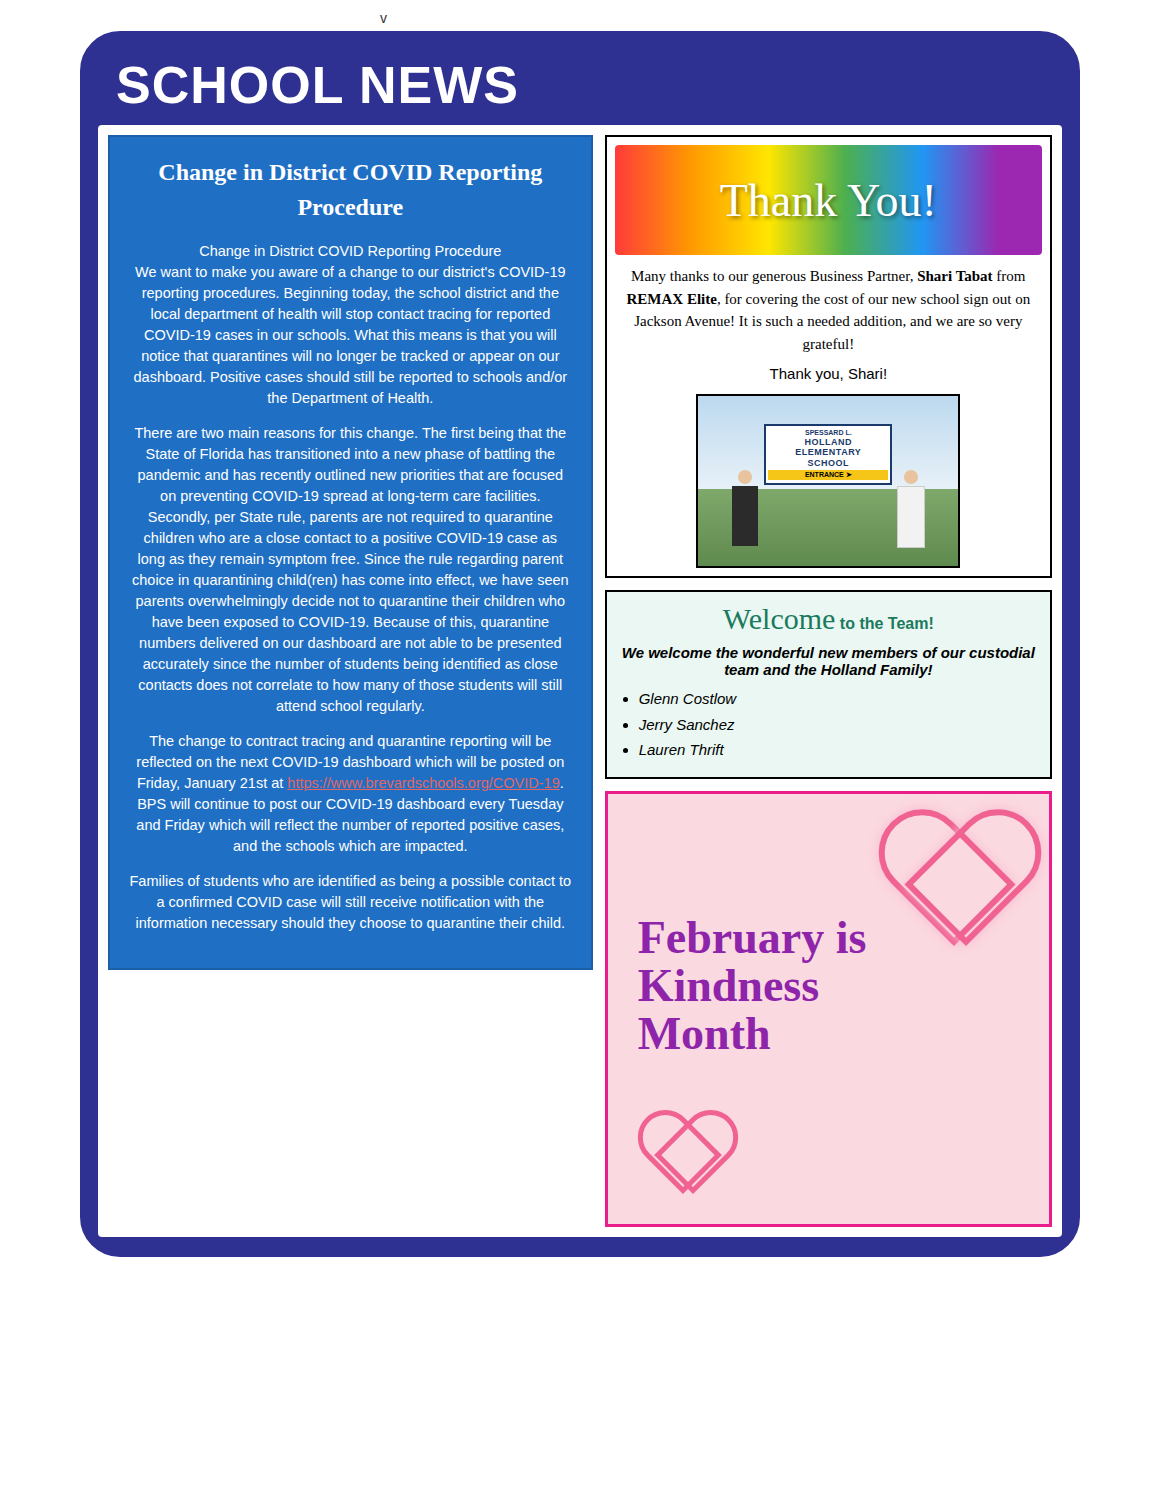v
SCHOOL NEWS
Change in District COVID Reporting Procedure
Change in District COVID Reporting Procedure
We want to make you aware of a change to our district's COVID-19 reporting procedures. Beginning today, the school district and the local department of health will stop contact tracing for reported COVID-19 cases in our schools. What this means is that you will notice that quarantines will no longer be tracked or appear on our dashboard. Positive cases should still be reported to schools and/or the Department of Health.
There are two main reasons for this change. The first being that the State of Florida has transitioned into a new phase of battling the pandemic and has recently outlined new priorities that are focused on preventing COVID-19 spread at long-term care facilities. Secondly, per State rule, parents are not required to quarantine children who are a close contact to a positive COVID-19 case as long as they remain symptom free. Since the rule regarding parent choice in quarantining child(ren) has come into effect, we have seen parents overwhelmingly decide not to quarantine their children who have been exposed to COVID-19. Because of this, quarantine numbers delivered on our dashboard are not able to be presented accurately since the number of students being identified as close contacts does not correlate to how many of those students will still attend school regularly.
The change to contract tracing and quarantine reporting will be reflected on the next COVID-19 dashboard which will be posted on Friday, January 21st at https://www.brevardschools.org/COVID-19. BPS will continue to post our COVID-19 dashboard every Tuesday and Friday which will reflect the number of reported positive cases, and the schools which are impacted.
Families of students who are identified as being a possible contact to a confirmed COVID case will still receive notification with the information necessary should they choose to quarantine their child.
Thank You!
Many thanks to our generous Business Partner, Shari Tabat from REMAX Elite, for covering the cost of our new school sign out on Jackson Avenue! It is such a needed addition, and we are so very grateful!
Thank you, Shari!
SPESSARD L.
HOLLAND
ELEMENTARY
SCHOOL
ENTRANCE ➤
Welcome to the Team!
We welcome the wonderful new members of our custodial team and the Holland Family!
Glenn Costlow
Jerry Sanchez
Lauren Thrift
February is
Kindness
Month